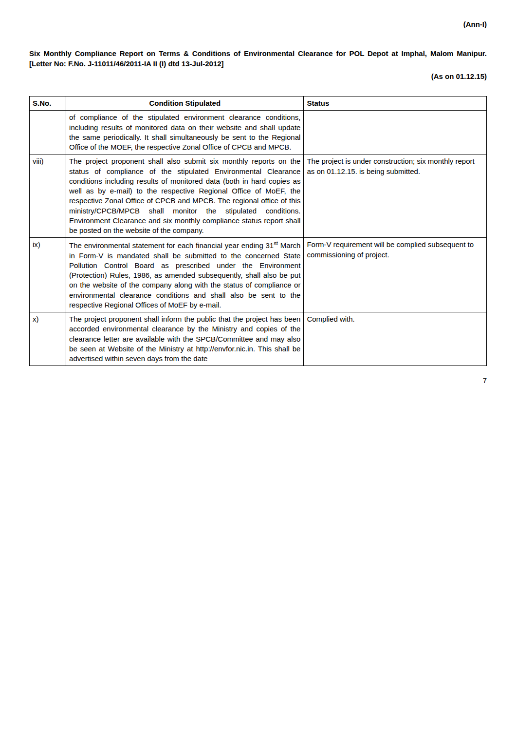(Ann-I)
Six Monthly Compliance Report on Terms & Conditions of Environmental Clearance for POL Depot at Imphal, Malom Manipur. [Letter No: F.No. J-11011/46/2011-IA II (I) dtd 13-Jul-2012]
(As on 01.12.15)
| S.No. | Condition Stipulated | Status |
| --- | --- | --- |
| | of compliance of the stipulated environment clearance conditions, including results of monitored data on their website and shall update the same periodically. It shall simultaneously be sent to the Regional Office of the MOEF, the respective Zonal Office of CPCB and MPCB. | |
| viii) | The project proponent shall also submit six monthly reports on the status of compliance of the stipulated Environmental Clearance conditions including results of monitored data (both in hard copies as well as by e-mail) to the respective Regional Office of MoEF, the respective Zonal Office of CPCB and MPCB. The regional office of this ministry/CPCB/MPCB shall monitor the stipulated conditions. Environment Clearance and six monthly compliance status report shall be posted on the website of the company. | The project is under construction; six monthly report as on 01.12.15. is being submitted. |
| ix) | The environmental statement for each financial year ending 31 st March in Form-V is mandated shall be submitted to the concerned State Pollution Control Board as prescribed under the Environment (Protection) Rules, 1986, as amended subsequently, shall also be put on the website of the company along with the status of compliance or environmental clearance conditions and shall also be sent to the respective Regional Offices of MoEF by e-mail. | Form-V requirement will be complied subsequent to commissioning of project. |
| x) | The project proponent shall inform the public that the project has been accorded environmental clearance by the Ministry and copies of the clearance letter are available with the SPCB/Committee and may also be seen at Website of the Ministry at http://envfor.nic.in. This shall be advertised within seven days from the date | Complied with. |
7